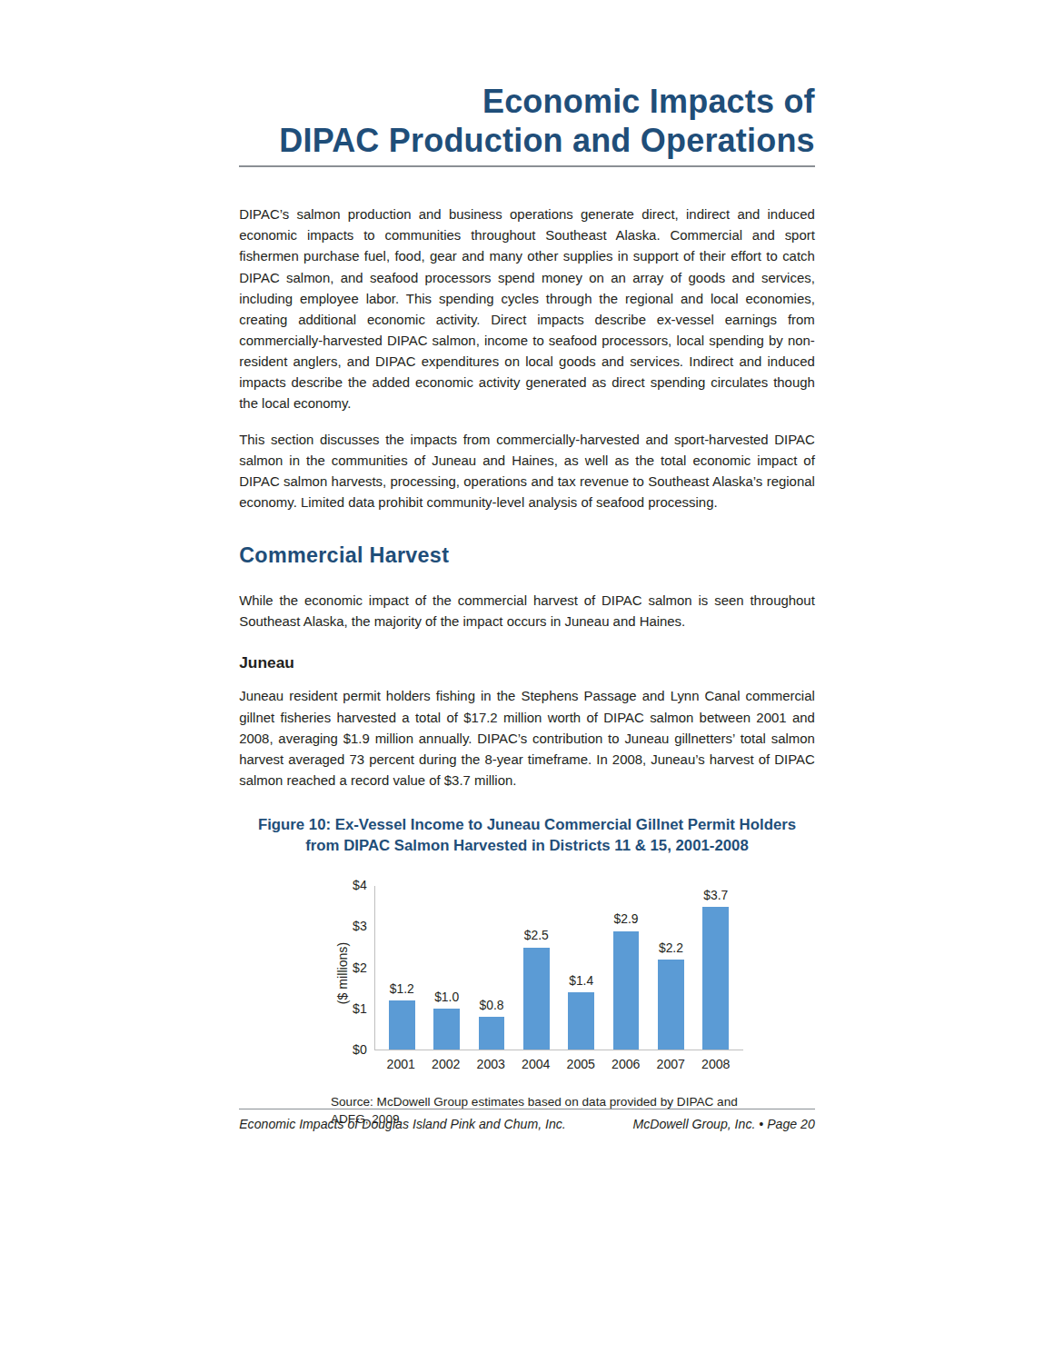Economic Impacts of
DIPAC Production and Operations
DIPAC’s salmon production and business operations generate direct, indirect and induced economic impacts to communities throughout Southeast Alaska. Commercial and sport fishermen purchase fuel, food, gear and many other supplies in support of their effort to catch DIPAC salmon, and seafood processors spend money on an array of goods and services, including employee labor. This spending cycles through the regional and local economies, creating additional economic activity. Direct impacts describe ex-vessel earnings from commercially-harvested DIPAC salmon, income to seafood processors, local spending by non-resident anglers, and DIPAC expenditures on local goods and services. Indirect and induced impacts describe the added economic activity generated as direct spending circulates though the local economy.
This section discusses the impacts from commercially-harvested and sport-harvested DIPAC salmon in the communities of Juneau and Haines, as well as the total economic impact of DIPAC salmon harvests, processing, operations and tax revenue to Southeast Alaska’s regional economy. Limited data prohibit community-level analysis of seafood processing.
Commercial Harvest
While the economic impact of the commercial harvest of DIPAC salmon is seen throughout Southeast Alaska, the majority of the impact occurs in Juneau and Haines.
Juneau
Juneau resident permit holders fishing in the Stephens Passage and Lynn Canal commercial gillnet fisheries harvested a total of $17.2 million worth of DIPAC salmon between 2001 and 2008, averaging $1.9 million annually. DIPAC’s contribution to Juneau gillnetters’ total salmon harvest averaged 73 percent during the 8-year timeframe. In 2008, Juneau’s harvest of DIPAC salmon reached a record value of $3.7 million.
Figure 10: Ex-Vessel Income to Juneau Commercial Gillnet Permit Holders
from DIPAC Salmon Harvested in Districts 11 & 15, 2001-2008
($ millions)
$4
$3
$2
$1
$0
$1.2
$1.0
$0.8
$2.5
$1.4
$2.9
$2.2
$3.7
2001 2002 2003 2004 2005 2006 2007 2008
Source: McDowell Group estimates based on data provided by DIPAC and
ADFG, 2009.
Economic Impacts of Douglas Island Pink and Chum, Inc. McDowell Group, Inc. • Page 20